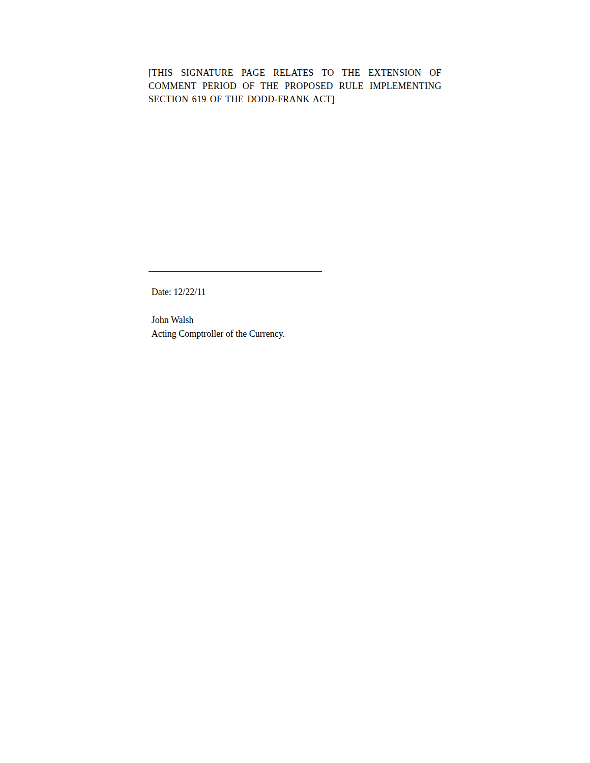[This signature page relates to the extension of comment period of the proposed rule implementing section 619 of the Dodd-Frank Act]
Date: 12/22/11
John Walsh
Acting Comptroller of the Currency.